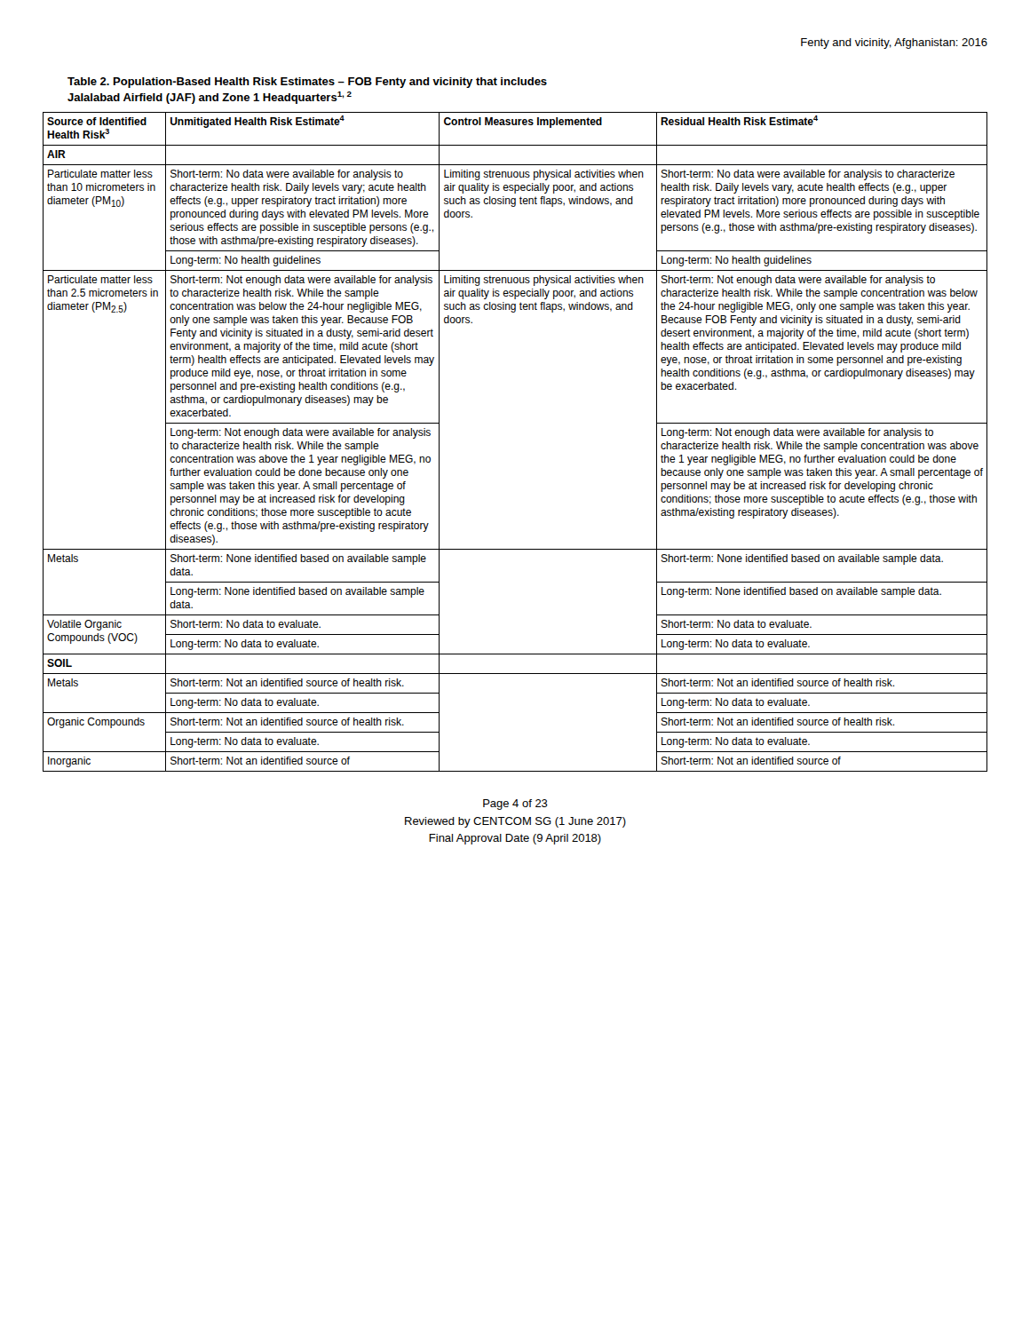Fenty and vicinity, Afghanistan: 2016
Table 2. Population-Based Health Risk Estimates – FOB Fenty and vicinity that includes
Jalalabad Airfield (JAF) and Zone 1 Headquarters1, 2
| Source of Identified Health Risk 3 | Unmitigated Health Risk Estimate 4 | Control Measures Implemented | Residual Health Risk Estimate 4 |
| --- | --- | --- | --- |
| AIR | | | |
| Particulate matter less than 10 micrometers in diameter (PM 10 ) | Short-term: No data were available for analysis to characterize health risk. Daily levels vary; acute health effects (e.g., upper respiratory tract irritation) more pronounced during days with elevated PM levels. More serious effects are possible in susceptible persons (e.g., those with asthma/pre-existing respiratory diseases). | Limiting strenuous physical activities when air quality is especially poor, and actions such as closing tent flaps, windows, and doors. | Short-term: No data were available for analysis to characterize health risk. Daily levels vary, acute health effects (e.g., upper respiratory tract irritation) more pronounced during days with elevated PM levels. More serious effects are possible in susceptible persons (e.g., those with asthma/pre-existing respiratory diseases). |
| Long-term: No health guidelines | Long-term: No health guidelines |
| Particulate matter less than 2.5 micrometers in diameter (PM 2.5 ) | Short-term: Not enough data were available for analysis to characterize health risk. While the sample concentration was below the 24-hour negligible MEG, only one sample was taken this year. Because FOB Fenty and vicinity is situated in a dusty, semi-arid desert environment, a majority of the time, mild acute (short term) health effects are anticipated. Elevated levels may produce mild eye, nose, or throat irritation in some personnel and pre-existing health conditions (e.g., asthma, or cardiopulmonary diseases) may be exacerbated. | Limiting strenuous physical activities when air quality is especially poor, and actions such as closing tent flaps, windows, and doors. | Short-term: Not enough data were available for analysis to characterize health risk. While the sample concentration was below the 24-hour negligible MEG, only one sample was taken this year. Because FOB Fenty and vicinity is situated in a dusty, semi-arid desert environment, a majority of the time, mild acute (short term) health effects are anticipated. Elevated levels may produce mild eye, nose, or throat irritation in some personnel and pre-existing health conditions (e.g., asthma, or cardiopulmonary diseases) may be exacerbated. |
| Long-term: Not enough data were available for analysis to characterize health risk. While the sample concentration was above the 1 year negligible MEG, no further evaluation could be done because only one sample was taken this year. A small percentage of personnel may be at increased risk for developing chronic conditions; those more susceptible to acute effects (e.g., those with asthma/pre-existing respiratory diseases). | Long-term: Not enough data were available for analysis to characterize health risk. While the sample concentration was above the 1 year negligible MEG, no further evaluation could be done because only one sample was taken this year. A small percentage of personnel may be at increased risk for developing chronic conditions; those more susceptible to acute effects (e.g., those with asthma/existing respiratory diseases). |
| Metals | Short-term: None identified based on available sample data. | | Short-term: None identified based on available sample data. |
| Long-term: None identified based on available sample data. | Long-term: None identified based on available sample data. |
| Volatile Organic Compounds (VOC) | Short-term: No data to evaluate. | Short-term: No data to evaluate. |
| Long-term: No data to evaluate. | Long-term: No data to evaluate. |
| SOIL | | | |
| Metals | Short-term: Not an identified source of health risk. | | Short-term: Not an identified source of health risk. |
| Long-term: No data to evaluate. | Long-term: No data to evaluate. |
| Organic Compounds | Short-term: Not an identified source of health risk. | Short-term: Not an identified source of health risk. |
| Long-term: No data to evaluate. | Long-term: No data to evaluate. |
| Inorganic | Short-term: Not an identified source of | Short-term: Not an identified source of |
Page 4 of 23
Reviewed by CENTCOM SG (1 June 2017)
Final Approval Date (9 April 2018)